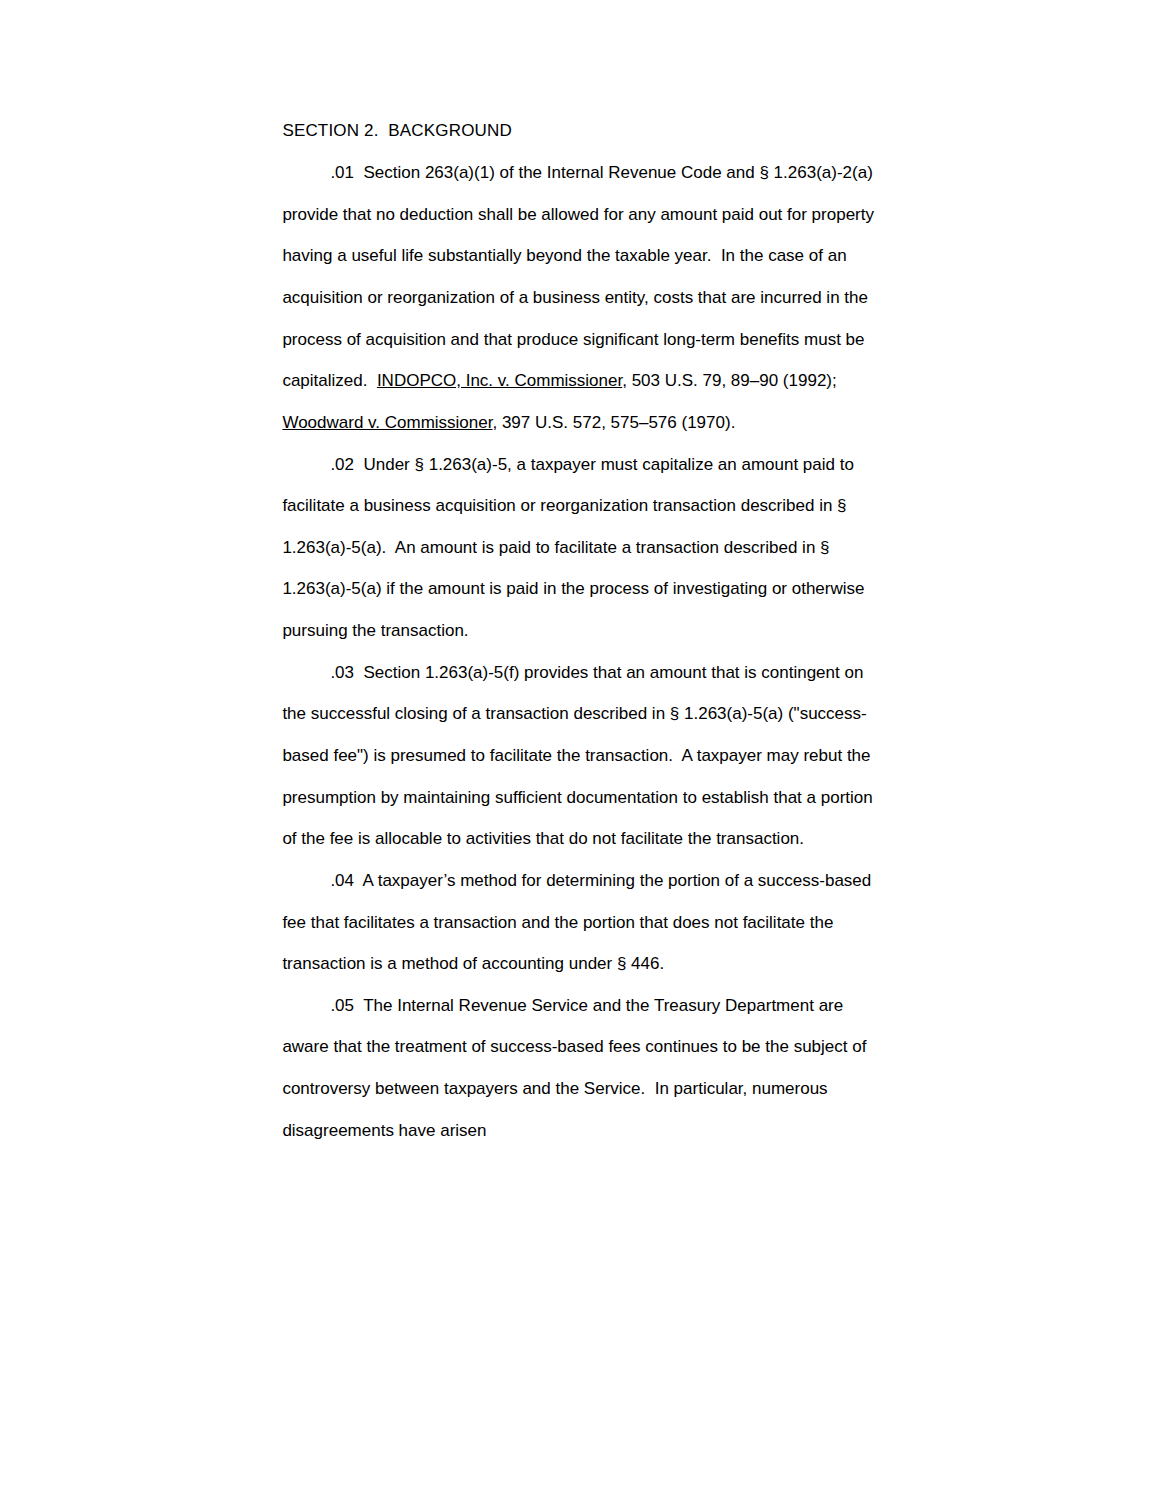SECTION 2. BACKGROUND
.01 Section 263(a)(1) of the Internal Revenue Code and § 1.263(a)-2(a) provide that no deduction shall be allowed for any amount paid out for property having a useful life substantially beyond the taxable year. In the case of an acquisition or reorganization of a business entity, costs that are incurred in the process of acquisition and that produce significant long-term benefits must be capitalized. INDOPCO, Inc. v. Commissioner, 503 U.S. 79, 89–90 (1992); Woodward v. Commissioner, 397 U.S. 572, 575–576 (1970).
.02 Under § 1.263(a)-5, a taxpayer must capitalize an amount paid to facilitate a business acquisition or reorganization transaction described in § 1.263(a)-5(a). An amount is paid to facilitate a transaction described in § 1.263(a)-5(a) if the amount is paid in the process of investigating or otherwise pursuing the transaction.
.03 Section 1.263(a)-5(f) provides that an amount that is contingent on the successful closing of a transaction described in § 1.263(a)-5(a) ("success-based fee") is presumed to facilitate the transaction. A taxpayer may rebut the presumption by maintaining sufficient documentation to establish that a portion of the fee is allocable to activities that do not facilitate the transaction.
.04 A taxpayer’s method for determining the portion of a success-based fee that facilitates a transaction and the portion that does not facilitate the transaction is a method of accounting under § 446.
.05 The Internal Revenue Service and the Treasury Department are aware that the treatment of success-based fees continues to be the subject of controversy between taxpayers and the Service. In particular, numerous disagreements have arisen